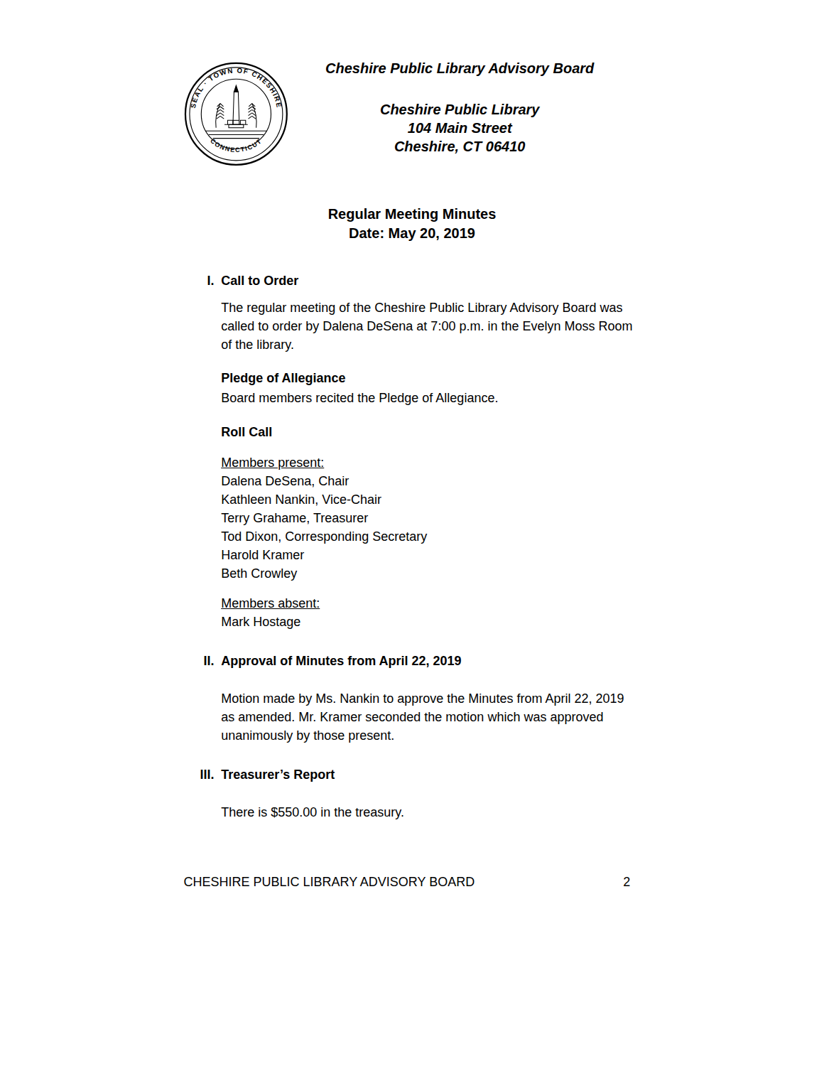SEAL · TOWN OF CHESHIRE CONNECTICUT
Cheshire Public Library Advisory Board
Cheshire Public Library
104 Main Street
Cheshire, CT 06410
Regular Meeting Minutes
Date: May 20, 2019
I.
Call to Order
The regular meeting of the Cheshire Public Library Advisory Board was called to order by Dalena DeSena at 7:00 p.m. in the Evelyn Moss Room of the library.
Pledge of Allegiance
Board members recited the Pledge of Allegiance.
Roll Call
Members present:
Dalena DeSena, Chair
Kathleen Nankin, Vice-Chair
Terry Grahame, Treasurer
Tod Dixon, Corresponding Secretary
Harold Kramer
Beth Crowley
Members absent:
Mark Hostage
II.
Approval of Minutes from April 22, 2019
Motion made by Ms. Nankin to approve the Minutes from April 22, 2019 as amended. Mr. Kramer seconded the motion which was approved unanimously by those present.
III.
Treasurer’s Report
There is $550.00 in the treasury.
CHESHIRE PUBLIC LIBRARY ADVISORY BOARD
2